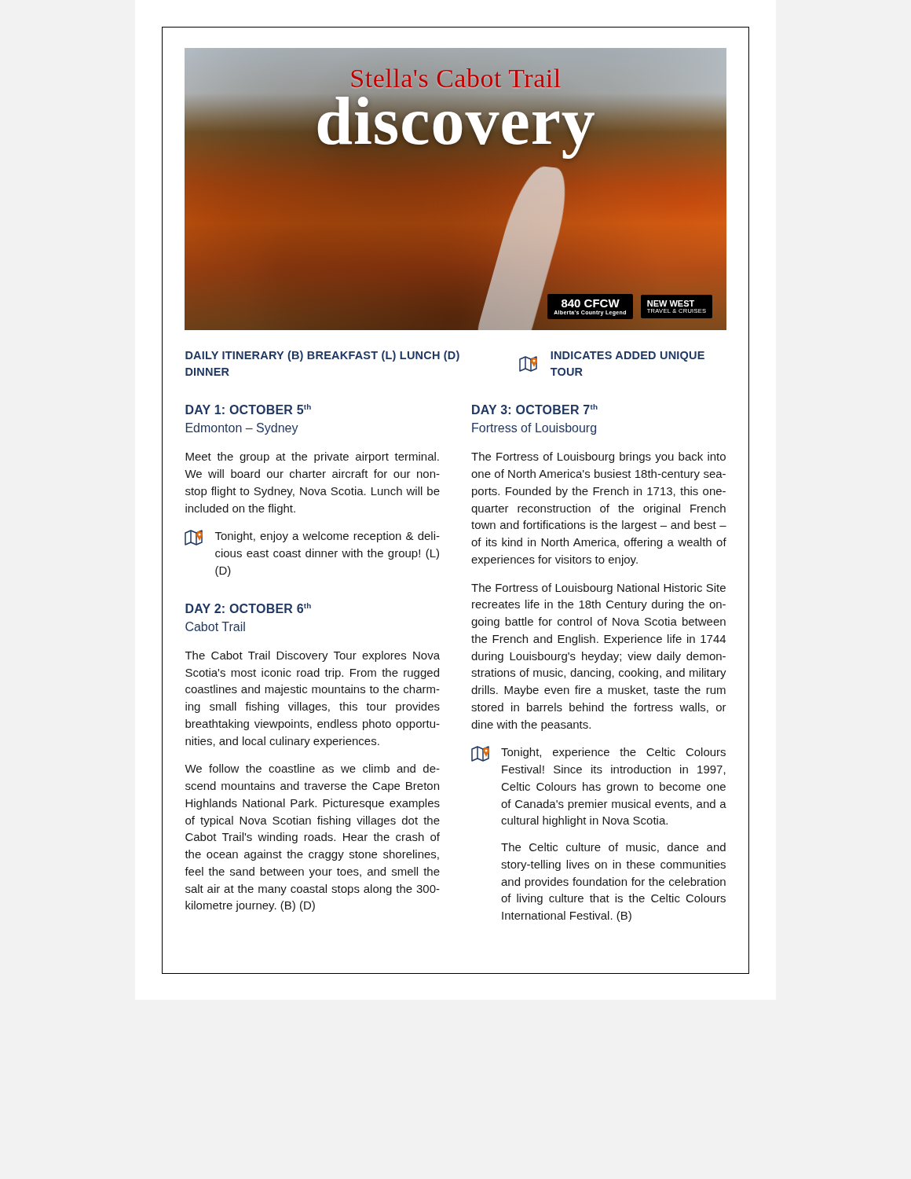Stella's Cabot Trail discovery
840 CFCW Alberta's Country Legend
NEW WEST TRAVEL & CRUISES
DAILY ITINERARY (B) BREAKFAST (L) LUNCH (D) DINNER INDICATES ADDED UNIQUE TOUR
DAY 1: OCTOBER 5th
Edmonton – Sydney
Meet the group at the private airport terminal. We will board our charter aircraft for our non-stop flight to Sydney, Nova Scotia. Lunch will be included on the flight.
Tonight, enjoy a welcome reception & delicious east coast dinner with the group! (L) (D)
DAY 2: OCTOBER 6th
Cabot Trail
The Cabot Trail Discovery Tour explores Nova Scotia's most iconic road trip. From the rugged coastlines and majestic mountains to the charming small fishing villages, this tour provides breathtaking viewpoints, endless photo opportunities, and local culinary experiences.
We follow the coastline as we climb and descend mountains and traverse the Cape Breton Highlands National Park. Picturesque examples of typical Nova Scotian fishing villages dot the Cabot Trail's winding roads. Hear the crash of the ocean against the craggy stone shorelines, feel the sand between your toes, and smell the salt air at the many coastal stops along the 300-kilometre journey. (B) (D)
DAY 3: OCTOBER 7th
Fortress of Louisbourg
The Fortress of Louisbourg brings you back into one of North America's busiest 18th-century seaports. Founded by the French in 1713, this one-quarter reconstruction of the original French town and fortifications is the largest – and best – of its kind in North America, offering a wealth of experiences for visitors to enjoy.
The Fortress of Louisbourg National Historic Site recreates life in the 18th Century during the ongoing battle for control of Nova Scotia between the French and English. Experience life in 1744 during Louisbourg's heyday; view daily demonstrations of music, dancing, cooking, and military drills. Maybe even fire a musket, taste the rum stored in barrels behind the fortress walls, or dine with the peasants.
Tonight, experience the Celtic Colours Festival! Since its introduction in 1997, Celtic Colours has grown to become one of Canada's premier musical events, and a cultural highlight in Nova Scotia.
The Celtic culture of music, dance and story-telling lives on in these communities and provides foundation for the celebration of living culture that is the Celtic Colours International Festival. (B)